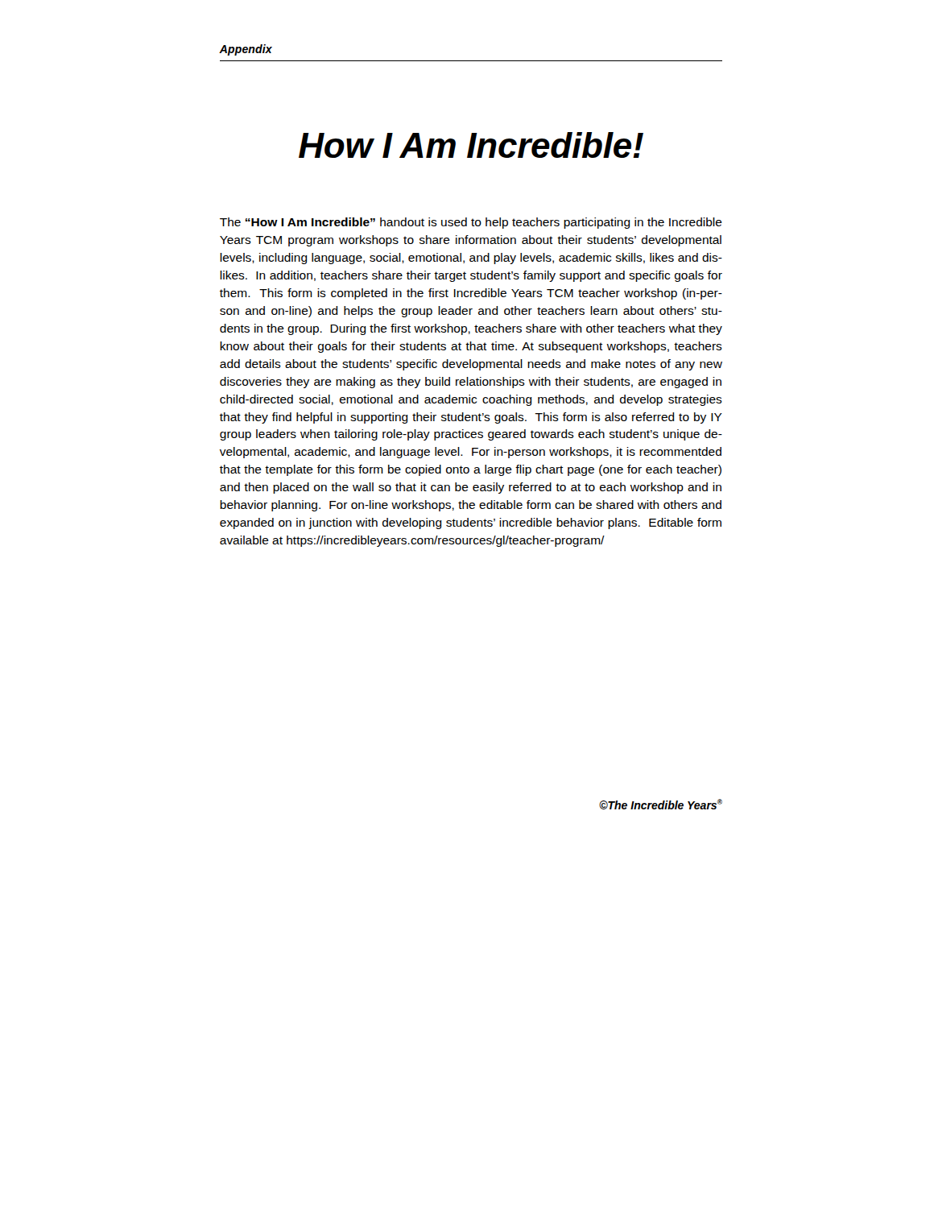Appendix
How I Am Incredible!
The “How I Am Incredible” handout is used to help teachers participating in the Incredible Years TCM program workshops to share information about their students’ developmental levels, including language, social, emotional, and play levels, academic skills, likes and dislikes. In addition, teachers share their target student’s family support and specific goals for them. This form is completed in the first Incredible Years TCM teacher workshop (in-person and on-line) and helps the group leader and other teachers learn about others’ students in the group. During the first workshop, teachers share with other teachers what they know about their goals for their students at that time. At subsequent workshops, teachers add details about the students’ specific developmental needs and make notes of any new discoveries they are making as they build relationships with their students, are engaged in child-directed social, emotional and academic coaching methods, and develop strategies that they find helpful in supporting their student’s goals. This form is also referred to by IY group leaders when tailoring role-play practices geared towards each student’s unique developmental, academic, and language level. For in-person workshops, it is recommentded that the template for this form be copied onto a large flip chart page (one for each teacher) and then placed on the wall so that it can be easily referred to at to each workshop and in behavior planning. For on-line workshops, the editable form can be shared with others and expanded on in junction with developing students’ incredible behavior plans. Editable form available at https://incredibleyears.com/resources/gl/teacher-program/
©The Incredible Years®